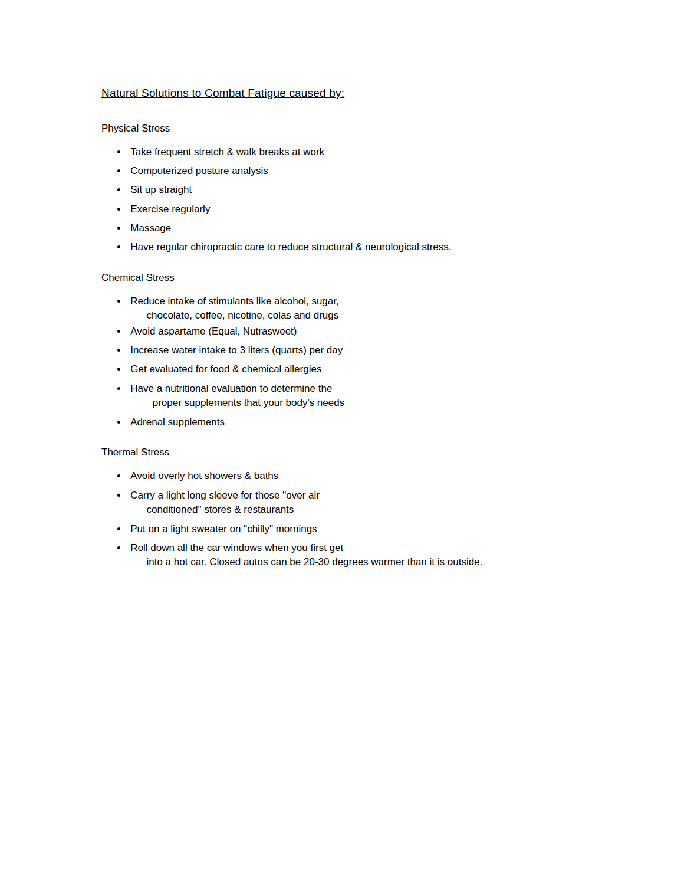Natural Solutions to Combat Fatigue caused by:
Physical Stress
Take frequent stretch & walk breaks at work
Computerized posture analysis
Sit up straight
Exercise regularly
Massage
Have regular chiropractic care to reduce structural & neurological stress.
Chemical Stress
Reduce intake of stimulants like alcohol, sugar,chocolate, coffee, nicotine, colas and drugs
Avoid aspartame (Equal, Nutrasweet)
Increase water intake to 3 liters (quarts) per day
Get evaluated for food & chemical allergies
Have a nutritional evaluation to determine theproper supplements that your body's needs
Adrenal supplements
Thermal Stress
Avoid overly hot showers & baths
Carry a light long sleeve for those "over airconditioned" stores & restaurants
Put on a light sweater on "chilly" mornings
Roll down all the car windows when you first getinto a hot car. Closed autos can be 20-30 degrees warmer than it is outside.